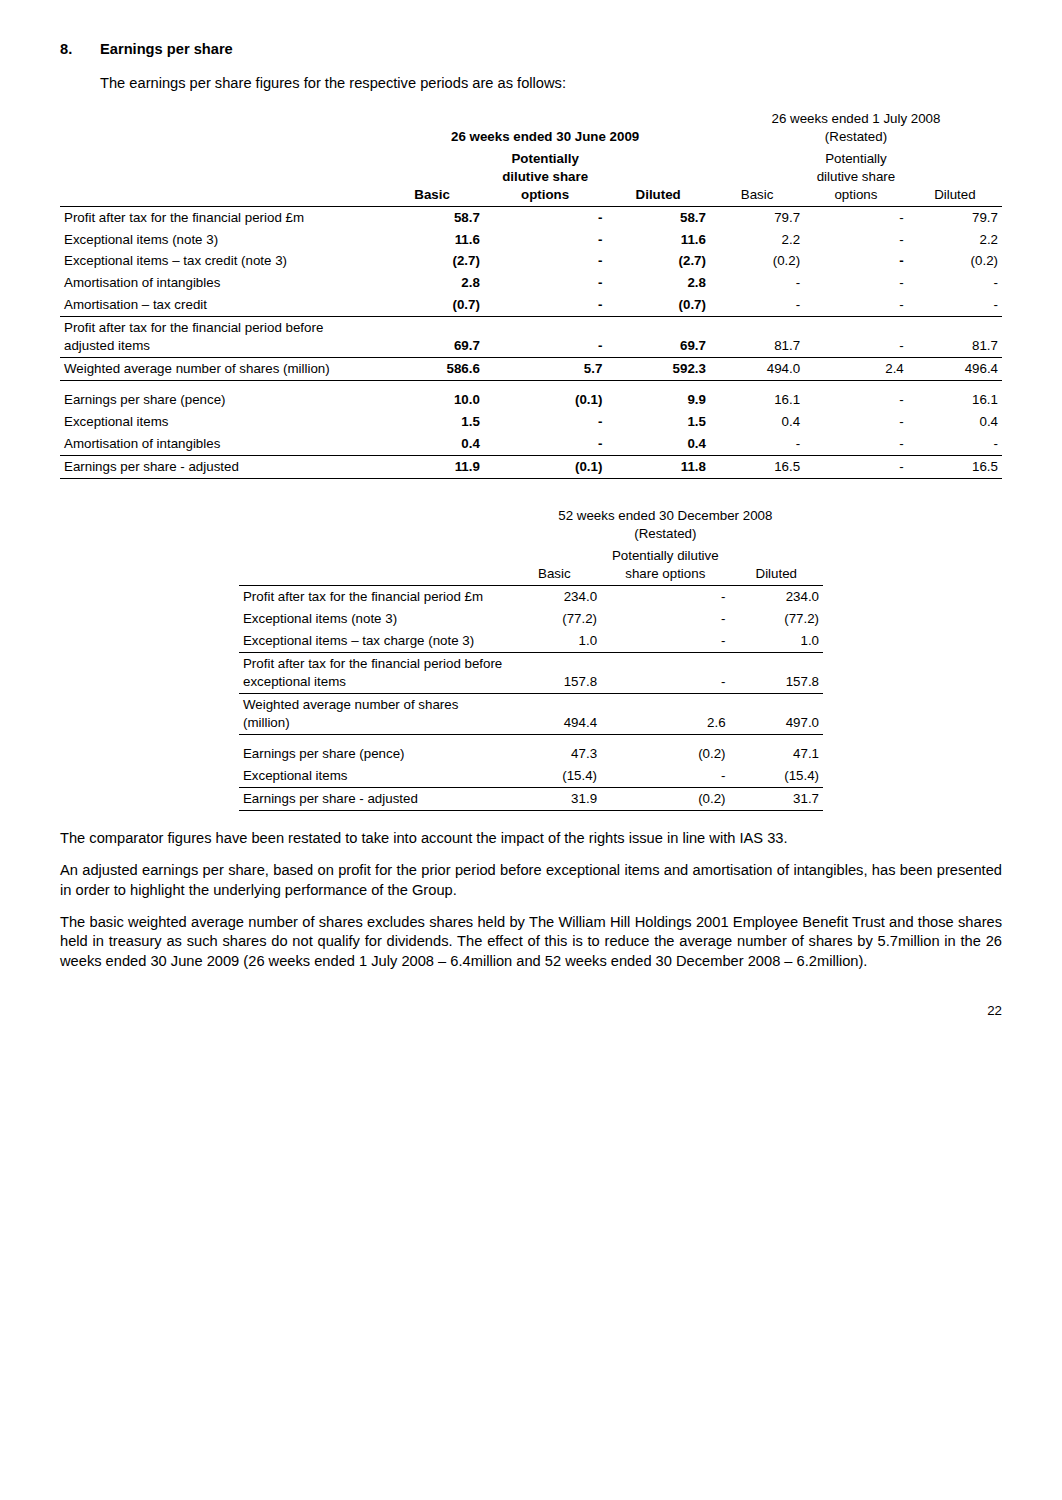8. Earnings per share
The earnings per share figures for the respective periods are as follows:
| | 26 weeks ended 30 June 2009 | 26 weeks ended 1 July 2008 (Restated) |
| | Basic | Potentially dilutive share options | Diluted | Basic | Potentially dilutive share options | Diluted |
| Profit after tax for the financial period £m | 58.7 | - | 58.7 | 79.7 | - | 79.7 |
| Exceptional items (note 3) | 11.6 | - | 11.6 | 2.2 | - | 2.2 |
| Exceptional items – tax credit (note 3) | (2.7) | - | (2.7) | (0.2) | - | (0.2) |
| Amortisation of intangibles | 2.8 | - | 2.8 | - | - | - |
| Amortisation – tax credit | (0.7) | - | (0.7) | - | - | - |
| Profit after tax for the financial period before adjusted items | 69.7 | - | 69.7 | 81.7 | - | 81.7 |
| Weighted average number of shares (million) | 586.6 | 5.7 | 592.3 | 494.0 | 2.4 | 496.4 |
| Earnings per share (pence) | 10.0 | (0.1) | 9.9 | 16.1 | - | 16.1 |
| Exceptional items | 1.5 | - | 1.5 | 0.4 | - | 0.4 |
| Amortisation of intangibles | 0.4 | - | 0.4 | - | - | - |
| Earnings per share - adjusted | 11.9 | (0.1) | 11.8 | 16.5 | - | 16.5 |
| | 52 weeks ended 30 December 2008 (Restated) |
| | Basic | Potentially dilutive share options | Diluted |
| Profit after tax for the financial period £m | 234.0 | - | 234.0 |
| Exceptional items (note 3) | (77.2) | - | (77.2) |
| Exceptional items – tax charge (note 3) | 1.0 | - | 1.0 |
| Profit after tax for the financial period before exceptional items | 157.8 | - | 157.8 |
| Weighted average number of shares (million) | 494.4 | 2.6 | 497.0 |
| Earnings per share (pence) | 47.3 | (0.2) | 47.1 |
| Exceptional items | (15.4) | - | (15.4) |
| Earnings per share - adjusted | 31.9 | (0.2) | 31.7 |
The comparator figures have been restated to take into account the impact of the rights issue in line with IAS 33.
An adjusted earnings per share, based on profit for the prior period before exceptional items and amortisation of intangibles, has been presented in order to highlight the underlying performance of the Group.
The basic weighted average number of shares excludes shares held by The William Hill Holdings 2001 Employee Benefit Trust and those shares held in treasury as such shares do not qualify for dividends. The effect of this is to reduce the average number of shares by 5.7million in the 26 weeks ended 30 June 2009 (26 weeks ended 1 July 2008 – 6.4million and 52 weeks ended 30 December 2008 – 6.2million).
22